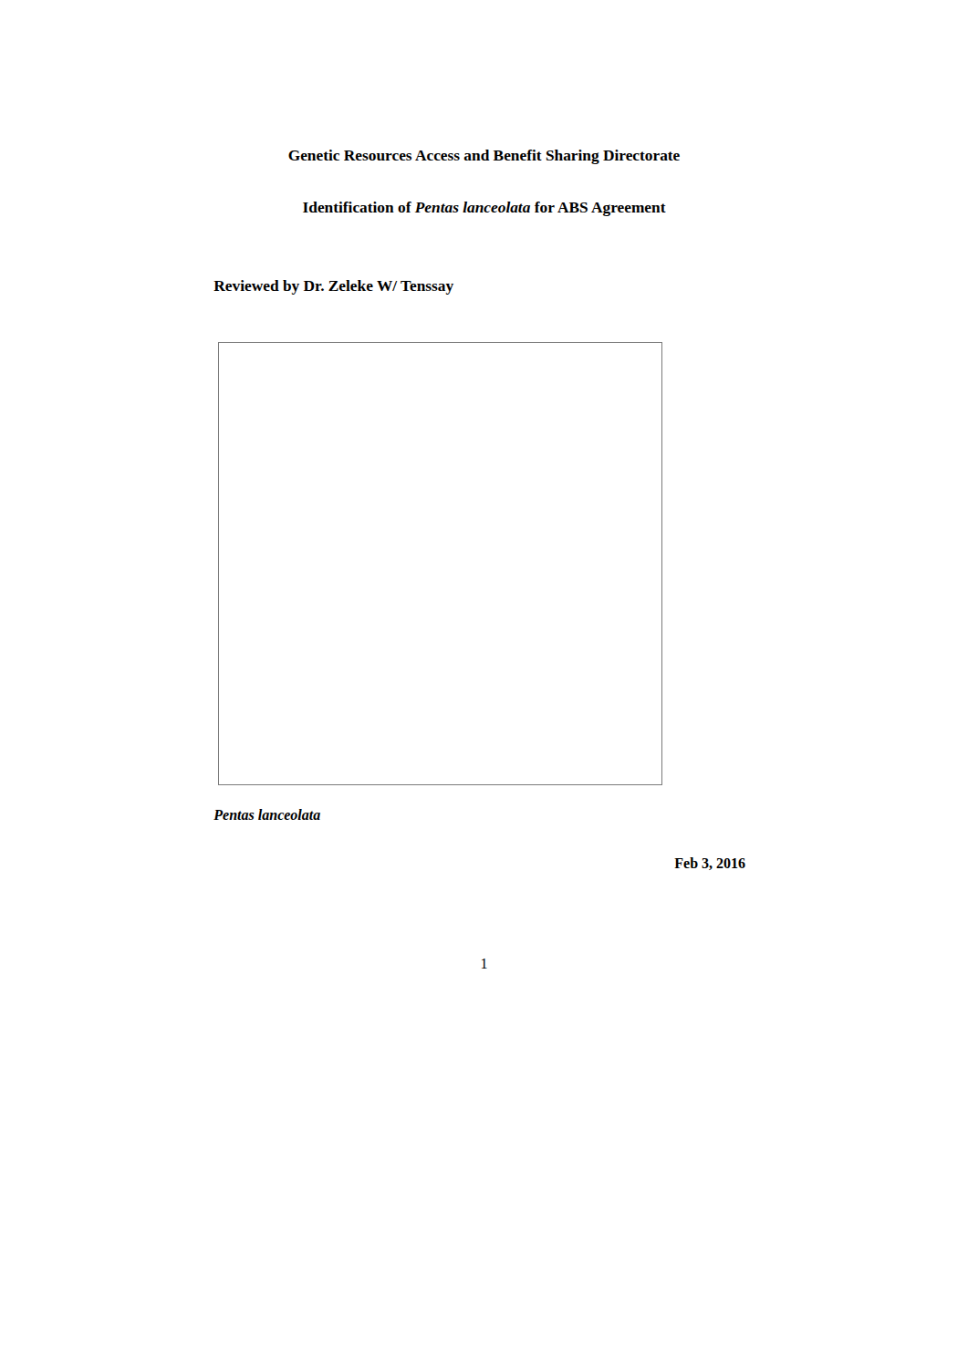Genetic Resources Access and Benefit Sharing Directorate
Identification of Pentas lanceolata for ABS Agreement
Reviewed by Dr. Zeleke W/ Tenssay
Pentas lanceolata
Feb 3, 2016
1